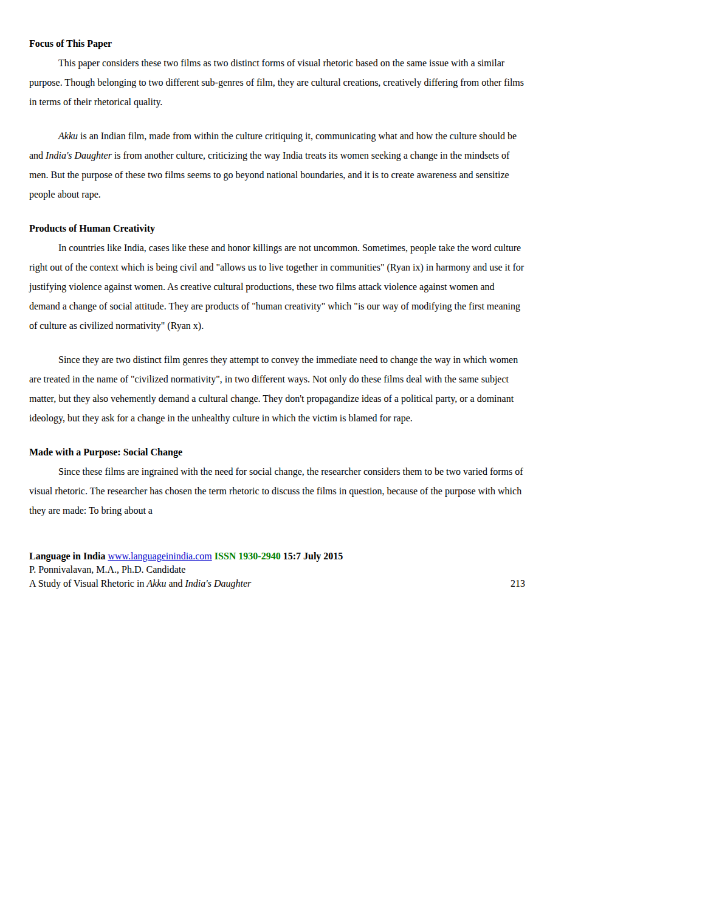Focus of This Paper
This paper considers these two films as two distinct forms of visual rhetoric based on the same issue with a similar purpose. Though belonging to two different sub-genres of film, they are cultural creations, creatively differing from other films in terms of their rhetorical quality.
Akku is an Indian film, made from within the culture critiquing it, communicating what and how the culture should be and India's Daughter is from another culture, criticizing the way India treats its women seeking a change in the mindsets of men. But the purpose of these two films seems to go beyond national boundaries, and it is to create awareness and sensitize people about rape.
Products of Human Creativity
In countries like India, cases like these and honor killings are not uncommon. Sometimes, people take the word culture right out of the context which is being civil and "allows us to live together in communities" (Ryan ix) in harmony and use it for justifying violence against women. As creative cultural productions, these two films attack violence against women and demand a change of social attitude. They are products of "human creativity" which "is our way of modifying the first meaning of culture as civilized normativity" (Ryan x).
Since they are two distinct film genres they attempt to convey the immediate need to change the way in which women are treated in the name of "civilized normativity", in two different ways. Not only do these films deal with the same subject matter, but they also vehemently demand a cultural change. They don't propagandize ideas of a political party, or a dominant ideology, but they ask for a change in the unhealthy culture in which the victim is blamed for rape.
Made with a Purpose: Social Change
Since these films are ingrained with the need for social change, the researcher considers them to be two varied forms of visual rhetoric. The researcher has chosen the term rhetoric to discuss the films in question, because of the purpose with which they are made: To bring about a
Language in India www.languageinindia.com ISSN 1930-2940 15:7 July 2015 P. Ponnivalavan, M.A., Ph.D. Candidate A Study of Visual Rhetoric in Akku and India's Daughter 213